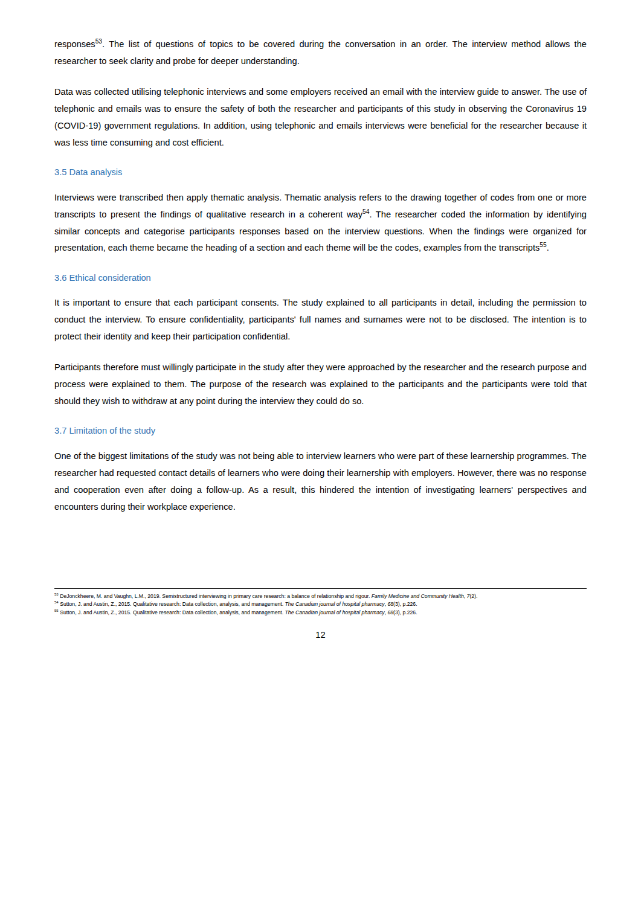responses53. The list of questions of topics to be covered during the conversation in an order. The interview method allows the researcher to seek clarity and probe for deeper understanding.
Data was collected utilising telephonic interviews and some employers received an email with the interview guide to answer. The use of telephonic and emails was to ensure the safety of both the researcher and participants of this study in observing the Coronavirus 19 (COVID-19) government regulations. In addition, using telephonic and emails interviews were beneficial for the researcher because it was less time consuming and cost efficient.
3.5 Data analysis
Interviews were transcribed then apply thematic analysis. Thematic analysis refers to the drawing together of codes from one or more transcripts to present the findings of qualitative research in a coherent way54. The researcher coded the information by identifying similar concepts and categorise participants responses based on the interview questions. When the findings were organized for presentation, each theme became the heading of a section and each theme will be the codes, examples from the transcripts55.
3.6 Ethical consideration
It is important to ensure that each participant consents. The study explained to all participants in detail, including the permission to conduct the interview. To ensure confidentiality, participants' full names and surnames were not to be disclosed. The intention is to protect their identity and keep their participation confidential.
Participants therefore must willingly participate in the study after they were approached by the researcher and the research purpose and process were explained to them. The purpose of the research was explained to the participants and the participants were told that should they wish to withdraw at any point during the interview they could do so.
3.7 Limitation of the study
One of the biggest limitations of the study was not being able to interview learners who were part of these learnership programmes. The researcher had requested contact details of learners who were doing their learnership with employers. However, there was no response and cooperation even after doing a follow-up. As a result, this hindered the intention of investigating learners' perspectives and encounters during their workplace experience.
53 DeJonckheere, M. and Vaughn, L.M., 2019. Semistructured interviewing in primary care research: a balance of relationship and rigour. Family Medicine and Community Health, 7(2).
54 Sutton, J. and Austin, Z., 2015. Qualitative research: Data collection, analysis, and management. The Canadian journal of hospital pharmacy, 68(3), p.226.
55 Sutton, J. and Austin, Z., 2015. Qualitative research: Data collection, analysis, and management. The Canadian journal of hospital pharmacy, 68(3), p.226.
12